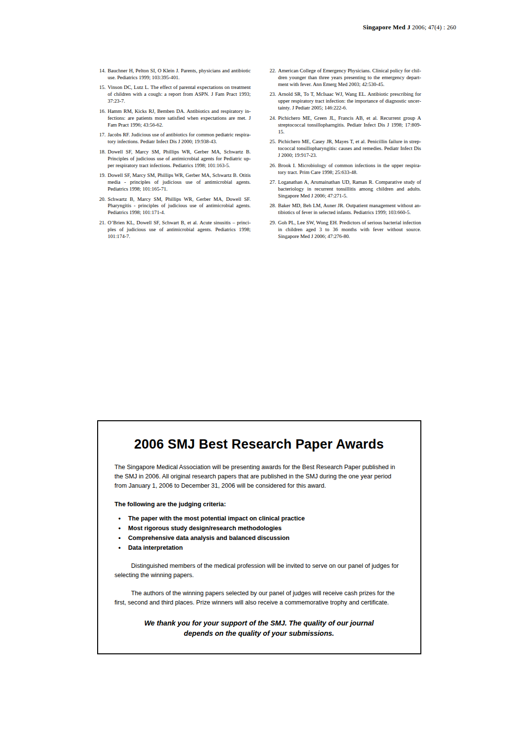Singapore Med J 2006; 47(4) : 260
14. Bauchner H, Pelton SI, O Klein J. Parents, physicians and antibiotic use. Pediatrics 1999; 103:395-401.
15. Vinson DC, Lutz L. The effect of parental expectations on treatment of children with a cough: a report from ASPN. J Fam Pract 1993; 37:23-7.
16. Hamm RM, Kicks RJ, Bemben DA. Antibiotics and respiratory infections: are patients more satisfied when expectations are met. J Fam Pract 1996; 43:56-62.
17. Jacobs RF. Judicious use of antibiotics for common pediatric respiratory infections. Pediatr Infect Dis J 2000; 19:938-43.
18. Dowell SF, Marcy SM, Phillips WR, Gerber MA, Schwartz B. Principles of judicious use of antimicrobial agents for Pediatric upper respiratory tract infections. Pediatrics 1998; 101:163-5.
19. Dowell SF, Marcy SM, Phillips WR, Gerber MA, Schwartz B. Otitis media - principles of judicious use of antimicrobial agents. Pediatrics 1998; 101:165-71.
20. Schwartz B, Marcy SM, Phillips WR, Gerber MA, Dowell SF. Pharyngitis - principles of judicious use of antimicrobial agents. Pediatrics 1998; 101:171-4.
21. O’Brien KL, Dowell SF, Schwart B, et al. Acute sinusitis – principles of judicious use of antimicrobial agents. Pediatrics 1998; 101:174-7.
22. American College of Emergency Physicians. Clinical policy for children younger than three years presenting to the emergency department with fever. Ann Emerg Med 2003; 42:530-45.
23. Arnold SR, To T, McIsaac WJ, Wang EL. Antibiotic prescribing for upper respiratory tract infection: the importance of diagnostic uncertainty. J Pediatr 2005; 146:222-6.
24. Pichichero ME, Green JL, Francis AB, et al. Recurrent group A streptococcal tonsillopharngitis. Pediatr Infect Dis J 1998; 17:809-15.
25. Pichichero ME, Casey JR, Mayes T, et al. Penicillin failure in streptococcal tonsillopharyngitis: causes and remedies. Pediatr Infect Dis J 2000; 19:917-23.
26. Brook I. Microbiology of common infections in the upper respiratory tract. Prim Care 1998; 25:633-48.
27. Loganathan A, Arumainathan UD, Raman R. Comparative study of bacteriology in recurrent tonsillitis among children and adults. Singapore Med J 2006; 47:271-5.
28. Baker MD, Beh LM, Auner JR. Outpatient management without antibiotics of fever in selected infants. Pediatrics 1999; 103:660-5.
29. Goh PL, Lee SW, Wong EH. Predictors of serious bacterial infection in children aged 3 to 36 months with fever without source. Singapore Med J 2006; 47:276-80.
2006 SMJ Best Research Paper Awards
The Singapore Medical Association will be presenting awards for the Best Research Paper published in the SMJ in 2006. All original research papers that are published in the SMJ during the one year period from January 1, 2006 to December 31, 2006 will be considered for this award.
The following are the judging criteria:
The paper with the most potential impact on clinical practice
Most rigorous study design/research methodologies
Comprehensive data analysis and balanced discussion
Data interpretation
Distinguished members of the medical profession will be invited to serve on our panel of judges for selecting the winning papers.
The authors of the winning papers selected by our panel of judges will receive cash prizes for the first, second and third places. Prize winners will also receive a commemorative trophy and certificate.
We thank you for your support of the SMJ. The quality of our journal
depends on the quality of your submissions.